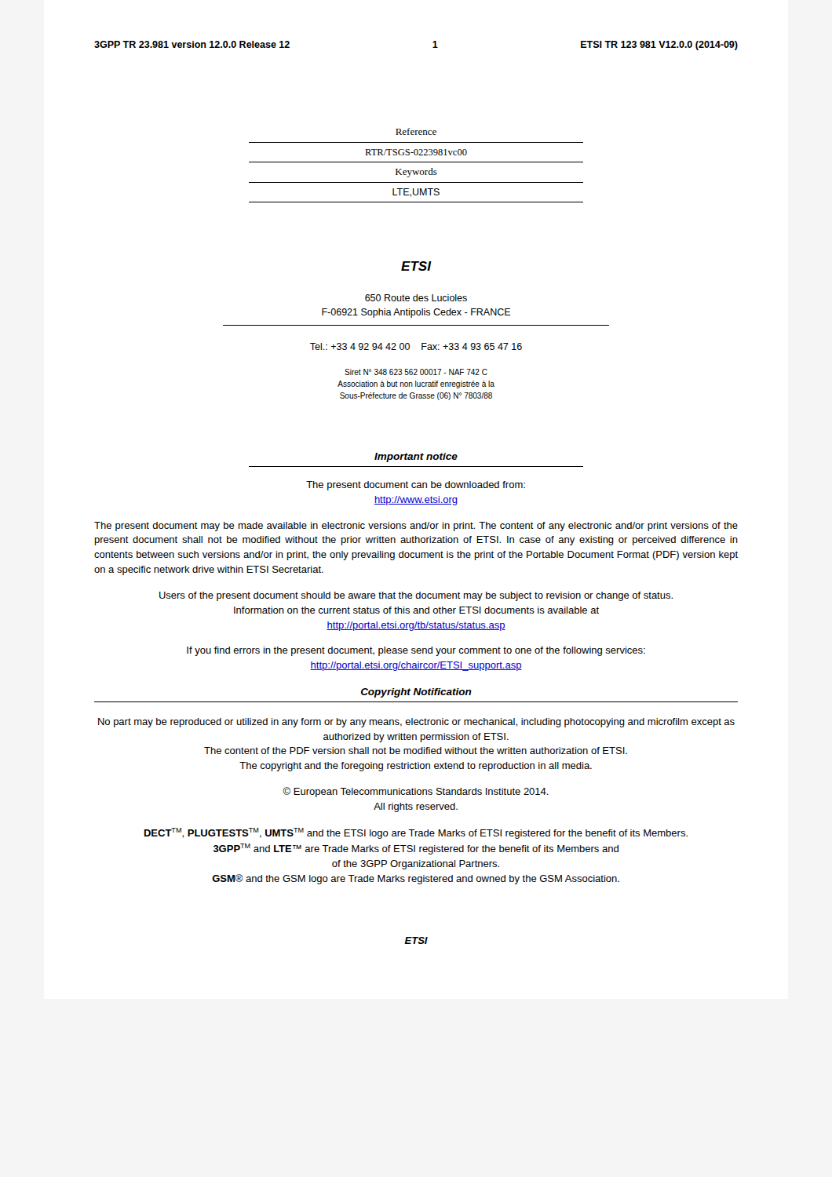3GPP TR 23.981 version 12.0.0 Release 12 1 ETSI TR 123 981 V12.0.0 (2014-09)
| Reference |
| RTR/TSGS-0223981vc00 |
| Keywords |
| LTE,UMTS |
ETSI
650 Route des Lucioles
F-06921 Sophia Antipolis Cedex - FRANCE
Tel.: +33 4 92 94 42 00 Fax: +33 4 93 65 47 16
Siret N° 348 623 562 00017 - NAF 742 C
Association à but non lucratif enregistrée à la
Sous-Préfecture de Grasse (06) N° 7803/88
Important notice
The present document can be downloaded from:
http://www.etsi.org
The present document may be made available in electronic versions and/or in print. The content of any electronic and/or print versions of the present document shall not be modified without the prior written authorization of ETSI. In case of any existing or perceived difference in contents between such versions and/or in print, the only prevailing document is the print of the Portable Document Format (PDF) version kept on a specific network drive within ETSI Secretariat.
Users of the present document should be aware that the document may be subject to revision or change of status.
Information on the current status of this and other ETSI documents is available at
http://portal.etsi.org/tb/status/status.asp
If you find errors in the present document, please send your comment to one of the following services:
http://portal.etsi.org/chaircor/ETSI_support.asp
Copyright Notification
No part may be reproduced or utilized in any form or by any means, electronic or mechanical, including photocopying and microfilm except as authorized by written permission of ETSI.
The content of the PDF version shall not be modified without the written authorization of ETSI.
The copyright and the foregoing restriction extend to reproduction in all media.
© European Telecommunications Standards Institute 2014.
All rights reserved.
DECTTM, PLUGTESTSTM, UMTSTM and the ETSI logo are Trade Marks of ETSI registered for the benefit of its Members.
3GPPTM and LTE™ are Trade Marks of ETSI registered for the benefit of its Members and
of the 3GPP Organizational Partners.
GSM® and the GSM logo are Trade Marks registered and owned by the GSM Association.
ETSI